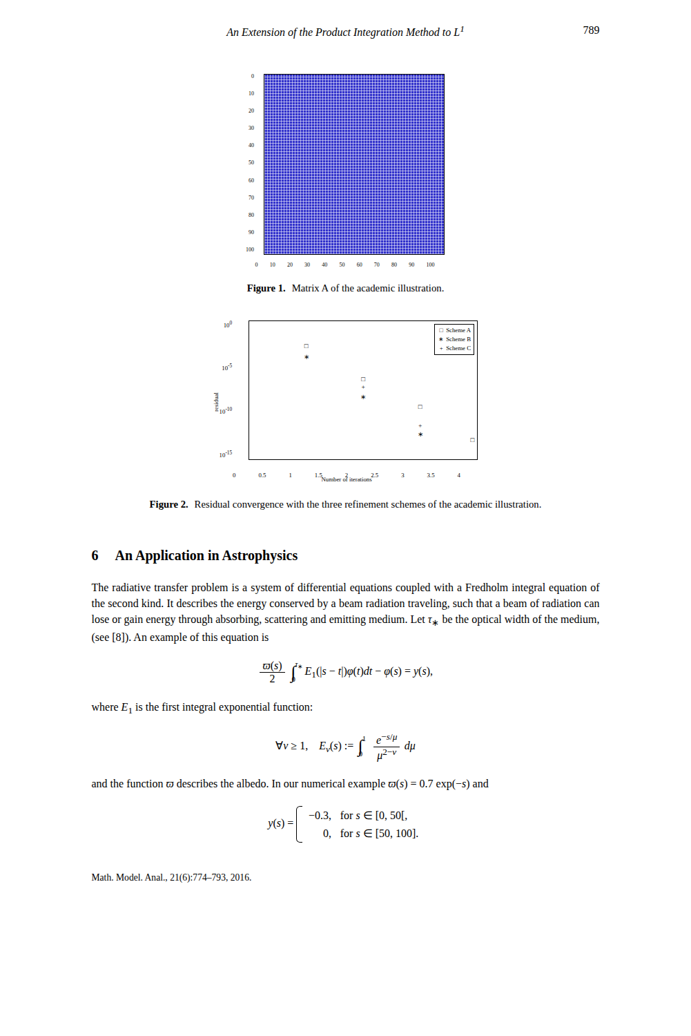An Extension of the Product Integration Method to L1 789
0102030405060708090100
0102030405060708090100
Figure 1. Matrix A of the academic illustration.
residual
100 10-5 10-10 10-15
□ Scheme A
∗ Scheme B
+ Scheme C
□
∗
□
+
∗
□
+
∗
□
00.511.522.533.54
Number of iterations
Figure 2. Residual convergence with the three refinement schemes of the academic illustration.
6 An Application in Astrophysics
The radiative transfer problem is a system of differential equations coupled with a Fredholm integral equation of the second kind. It describes the energy conserved by a beam radiation traveling, such that a beam of radiation can lose or gain energy through absorbing, scattering and emitting medium. Let τ∗ be the optical width of the medium, (see [8]). An example of this equation is
ϖ(s) 2 ∫τ∗0 E1(|s − t|)φ(t)dt − φ(s) = y(s),
where E1 is the first integral exponential function:
∀ν ≥ 1, Eν(s) := ∫10 e−s/μ μ2−ν dμ
and the function ϖ describes the albedo. In our numerical example ϖ(s) = 0.7 exp(−s) and
y(s) =
| −0.3, | for s ∈ [0, 50[, |
| 0, | for s ∈ [50, 100]. |
Math. Model. Anal., 21(6):774–793, 2016.